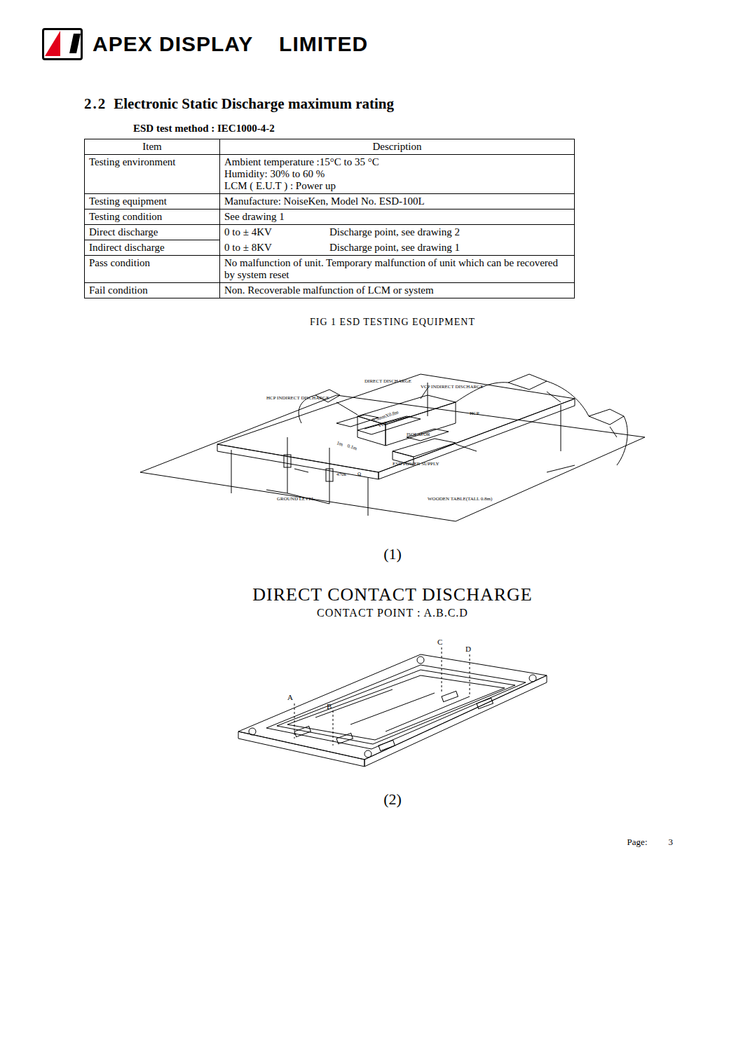APEX DISPLAY LIMITED
2.2 Electronic Static Discharge maximum rating
ESD test method : IEC1000-4-2
| Item | Description |
| --- | --- |
| Testing environment | Ambient temperature :15°C to 35 °C Humidity: 30% to 60 % LCM ( E.U.T ) : Power up |
| Testing equipment | Manufacture: NoiseKen, Model No. ESD-100L |
| Testing condition | See drawing 1 |
| Direct discharge | 0 to ± 4KV Discharge point, see drawing 2 |
| Indirect discharge | 0 to ± 8KV Discharge point, see drawing 1 |
| Pass condition | No malfunction of unit. Temporary malfunction of unit which can be recovered by system reset |
| Fail condition | Non. Recoverable malfunction of LCM or system |
FIG 1 ESD TESTING EQUIPMENT
HCP INDIRECT DISCHARGE DIRECT DISCHARGE VCP INDIRECT DISCHARGE HCP ISOLATOR ESD POWER SUPPLY 470k Ω GROUND LEVEL WOODEN TABLE(TALL 0.8m) 0.5mmX0.8m VCP 1m 0.1m
(1)
DIRECT CONTACT DISCHARGE
CONTACT POINT : A.B.C.D
A B C D
(2)
Page: 3